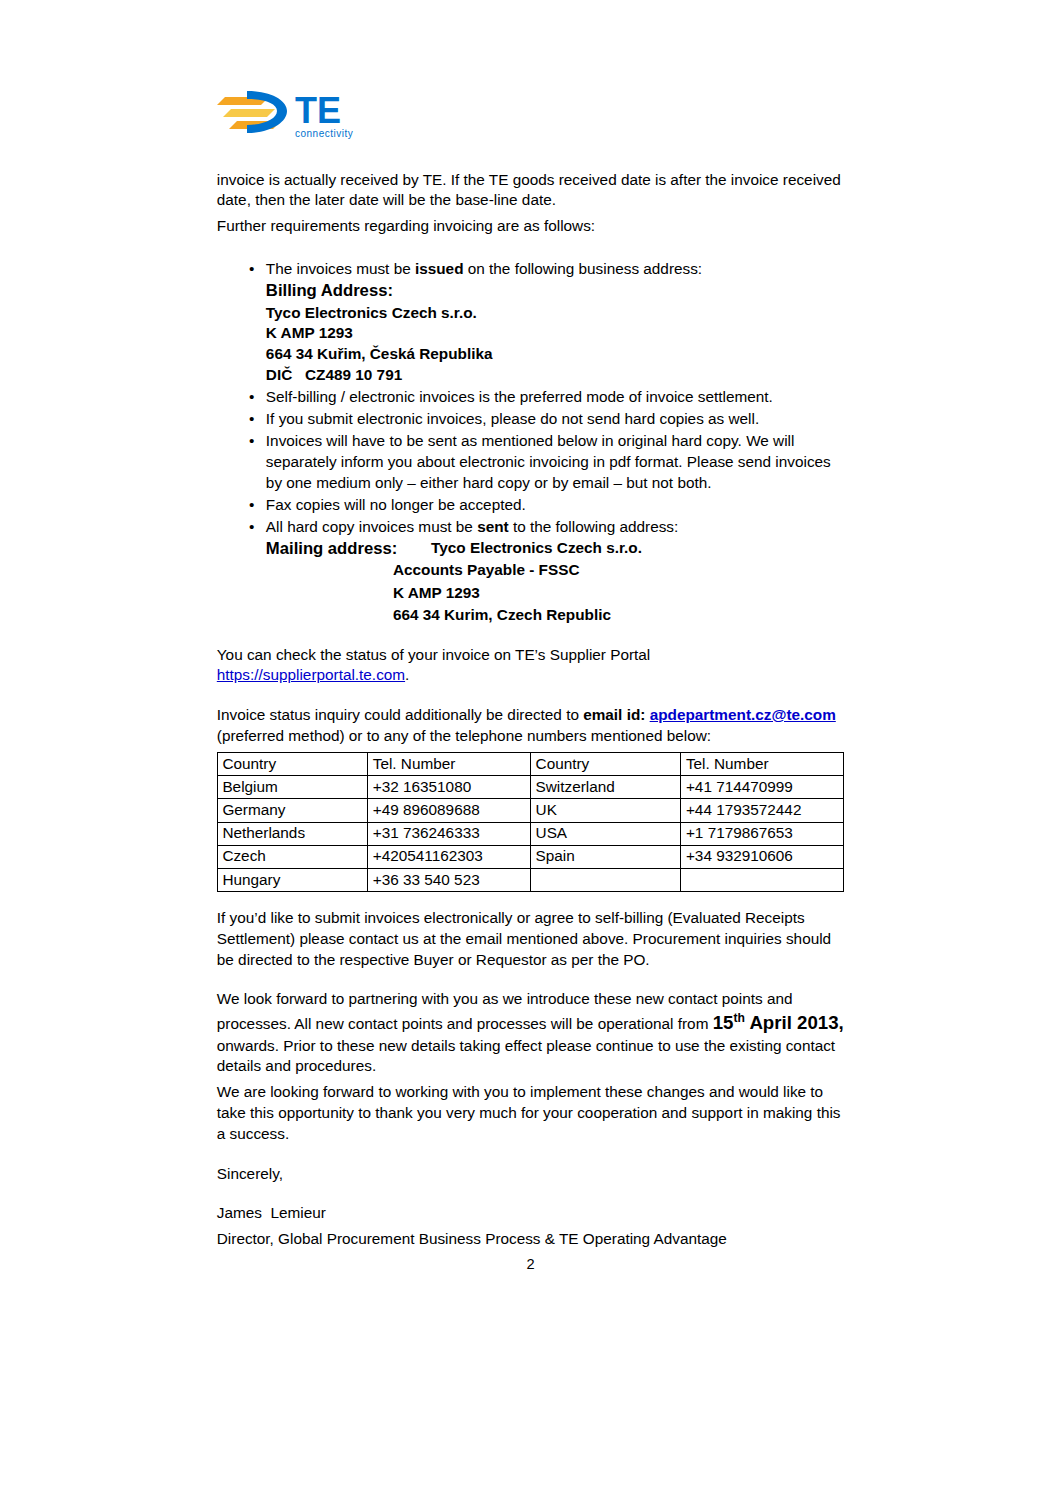TE connectivity
invoice is actually received by TE. If the TE goods received date is after the invoice received date, then the later date will be the base-line date.
Further requirements regarding invoicing are as follows:
The invoices must be issued on the following business address:
Billing Address:
Tyco Electronics Czech s.r.o.
K AMP 1293
664 34 Kuřim, Česká Republika
DIČ CZ489 10 791
Self-billing / electronic invoices is the preferred mode of invoice settlement.
If you submit electronic invoices, please do not send hard copies as well.
Invoices will have to be sent as mentioned below in original hard copy. We will separately inform you about electronic invoicing in pdf format. Please send invoices by one medium only – either hard copy or by email – but not both.
Fax copies will no longer be accepted.
All hard copy invoices must be sent to the following address:
Mailing address: Tyco Electronics Czech s.r.o.
Accounts Payable - FSSC
K AMP 1293
664 34 Kurim, Czech Republic
You can check the status of your invoice on TE’s Supplier Portal https://supplierportal.te.com.
Invoice status inquiry could additionally be directed to email id: apdepartment.cz@te.com (preferred method) or to any of the telephone numbers mentioned below:
| Country | Tel. Number | Country | Tel. Number |
| Belgium | +32 16351080 | Switzerland | +41 714470999 |
| Germany | +49 896089688 | UK | +44 1793572442 |
| Netherlands | +31 736246333 | USA | +1 7179867653 |
| Czech | +420541162303 | Spain | +34 932910606 |
| Hungary | +36 33 540 523 | | |
If you’d like to submit invoices electronically or agree to self-billing (Evaluated Receipts Settlement) please contact us at the email mentioned above. Procurement inquiries should be directed to the respective Buyer or Requestor as per the PO.
We look forward to partnering with you as we introduce these new contact points and processes. All new contact points and processes will be operational from 15th April 2013, onwards. Prior to these new details taking effect please continue to use the existing contact details and procedures.
We are looking forward to working with you to implement these changes and would like to take this opportunity to thank you very much for your cooperation and support in making this a success.
Sincerely,
James Lemieur
Director, Global Procurement Business Process & TE Operating Advantage
2